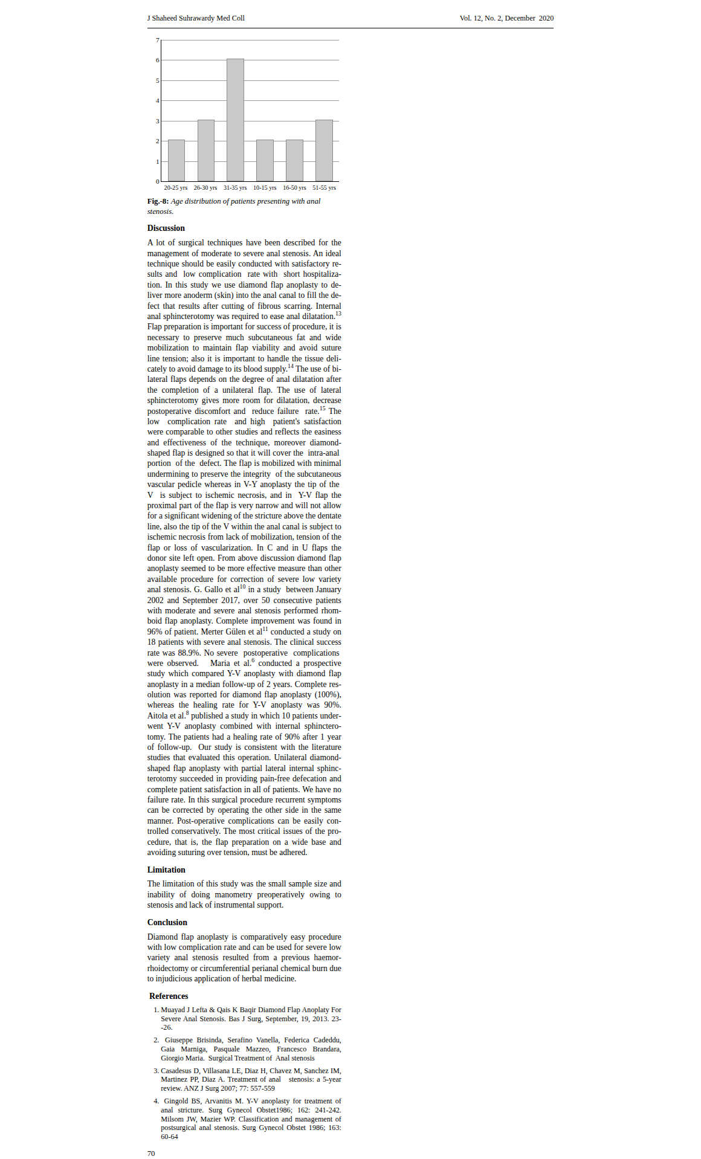J Shaheed Suhrawardy Med Coll
Vol. 12, No. 2, December 2020
7
6
5
4
3
2
1
0
20-25 yrs 26-30 yrs 31-35 yrs 10-15 yrs 16-50 yrs 51-55 yrs
Fig.-8: Age distribution of patients presenting with anal stenosis.
Discussion
A lot of surgical techniques have been described for the management of moderate to severe anal stenosis. An ideal technique should be easily conducted with satisfactory results and low complication rate with short hospitalization. In this study we use diamond flap anoplasty to deliver more anoderm (skin) into the anal canal to fill the defect that results after cutting of fibrous scarring. Internal anal sphincterotomy was required to ease anal dilatation.13 Flap preparation is important for success of procedure, it is necessary to preserve much subcutaneous fat and wide mobilization to maintain flap viability and avoid suture line tension; also it is important to handle the tissue delicately to avoid damage to its blood supply.14 The use of bilateral flaps depends on the degree of anal dilatation after the completion of a unilateral flap. The use of lateral sphincterotomy gives more room for dilatation, decrease postoperative discomfort and reduce failure rate.15 The low complication rate and high patient's satisfaction were comparable to other studies and reflects the easiness and effectiveness of the technique, moreover diamond-shaped flap is designed so that it will cover the intra-anal portion of the defect. The flap is mobilized with minimal undermining to preserve the integrity of the subcutaneous vascular pedicle whereas in V-Y anoplasty the tip of the V is subject to ischemic necrosis, and in Y-V flap the proximal part of the flap is very narrow and will not allow for a significant widening of the stricture above the dentate line, also the tip of the V within the anal canal is subject to ischemic necrosis from lack of mobilization, tension of the flap or loss of vascularization. In C and in U flaps the donor site left open. From above discussion diamond flap anoplasty seemed to be more effective measure than other available procedure for correction of severe low variety anal stenosis. G. Gallo et al10 in a study between January 2002 and September 2017, over 50 consecutive patients with moderate and severe anal stenosis performed rhomboid flap anoplasty. Complete improvement was found in 96% of patient. Merter Gülen et al11 conducted a study on 18 patients with severe anal stenosis. The clinical success rate was 88.9%. No severe postoperative complications were observed. Maria et al.6 conducted a prospective study which compared Y-V anoplasty with diamond flap anoplasty in a median follow-up of 2 years. Complete resolution was reported for diamond flap anoplasty (100%), whereas the healing rate for Y-V anoplasty was 90%. Aitola et al.8 published a study in which 10 patients underwent Y-V anoplasty combined with internal sphincterotomy. The patients had a healing rate of 90% after 1 year of follow-up. Our study is consistent with the literature studies that evaluated this operation. Unilateral diamond-shaped flap anoplasty with partial lateral internal sphincterotomy succeeded in providing pain-free defecation and complete patient satisfaction in all of patients. We have no failure rate. In this surgical procedure recurrent symptoms can be corrected by operating the other side in the same manner. Post-operative complications can be easily controlled conservatively. The most critical issues of the procedure, that is, the flap preparation on a wide base and avoiding suturing over tension, must be adhered.
Limitation
The limitation of this study was the small sample size and inability of doing manometry preoperatively owing to stenosis and lack of instrumental support.
Conclusion
Diamond flap anoplasty is comparatively easy procedure with low complication rate and can be used for severe low variety anal stenosis resulted from a previous haemorrhoidectomy or circumferential perianal chemical burn due to injudicious application of herbal medicine.
References
Muayad J Lefta & Qais K Baqir Diamond Flap Anoplaty For Severe Anal Stenosis. Bas J Surg, September, 19, 2013. 23--26.
Giuseppe Brisinda, Serafino Vanella, Federica Cadeddu, Gaia Marniga, Pasquale Mazzeo, Francesco Brandara, Giorgio Maria. Surgical Treatment of Anal stenosis
Casadesus D, Villasana LE, Diaz H, Chavez M, Sanchez IM, Martinez PP, Diaz A. Treatment of anal stenosis: a 5-year review. ANZ J Surg 2007; 77: 557-559
Gingold BS, Arvanitis M. Y-V anoplasty for treatment of anal stricture. Surg Gynecol Obstet1986; 162: 241-242. Milsom JW, Mazier WP. Classification and management of postsurgical anal stenosis. Surg Gynecol Obstet 1986; 163: 60-64
70